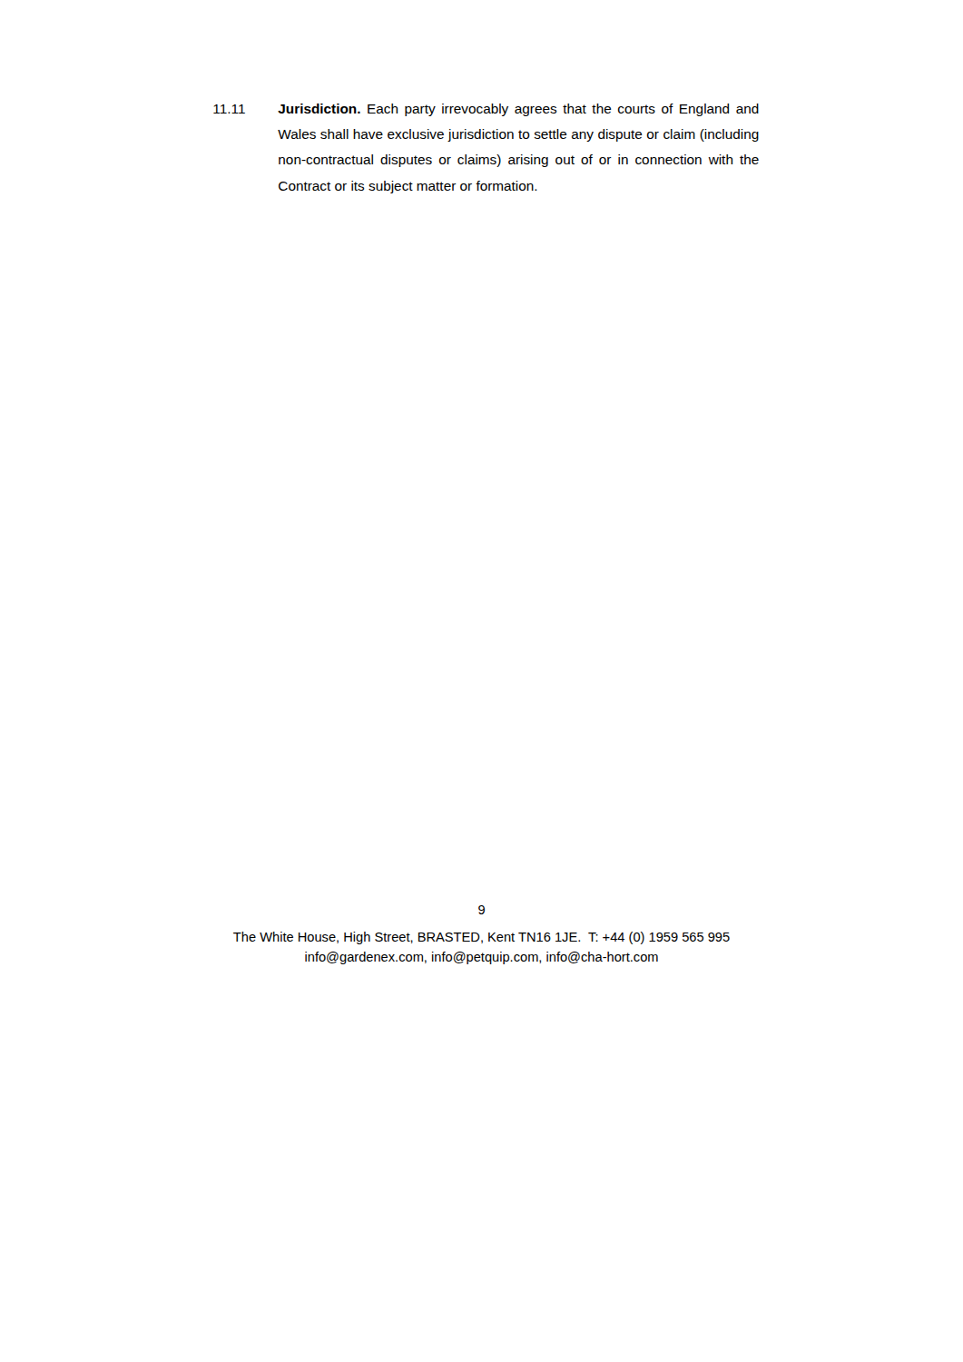11.11
Jurisdiction. Each party irrevocably agrees that the courts of England and Wales shall have exclusive jurisdiction to settle any dispute or claim (including non-contractual disputes or claims) arising out of or in connection with the Contract or its subject matter or formation.
9
The White House, High Street, BRASTED, Kent TN16 1JE. T: +44 (0) 1959 565 995
info@gardenex.com, info@petquip.com, info@cha-hort.com